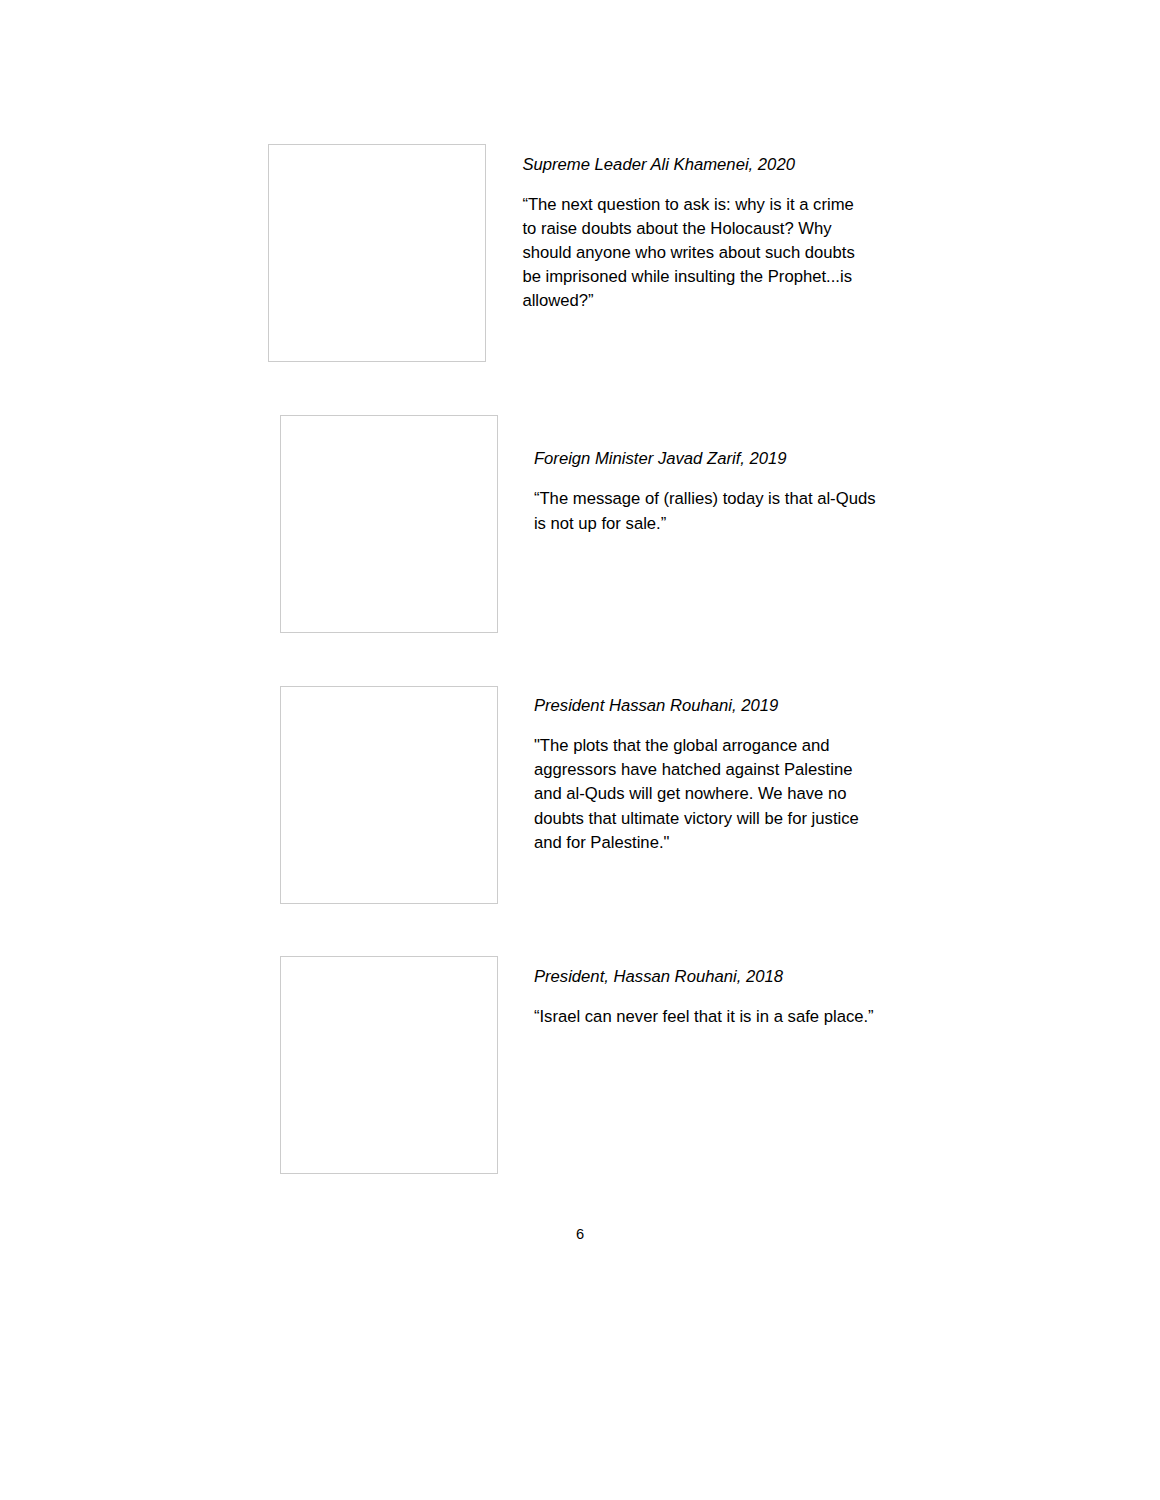Supreme Leader Ali Khamenei, 2020
“The next question to ask is: why is it a crime to raise doubts about the Holocaust? Why should anyone who writes about such doubts be imprisoned while insulting the Prophet...is allowed?”
Foreign Minister Javad Zarif, 2019
“The message of (rallies) today is that al-Quds is not up for sale.”
President Hassan Rouhani, 2019
"The plots that the global arrogance and aggressors have hatched against Palestine and al-Quds will get nowhere. We have no doubts that ultimate victory will be for justice and for Palestine."
President, Hassan Rouhani, 2018
“Israel can never feel that it is in a safe place.”
6